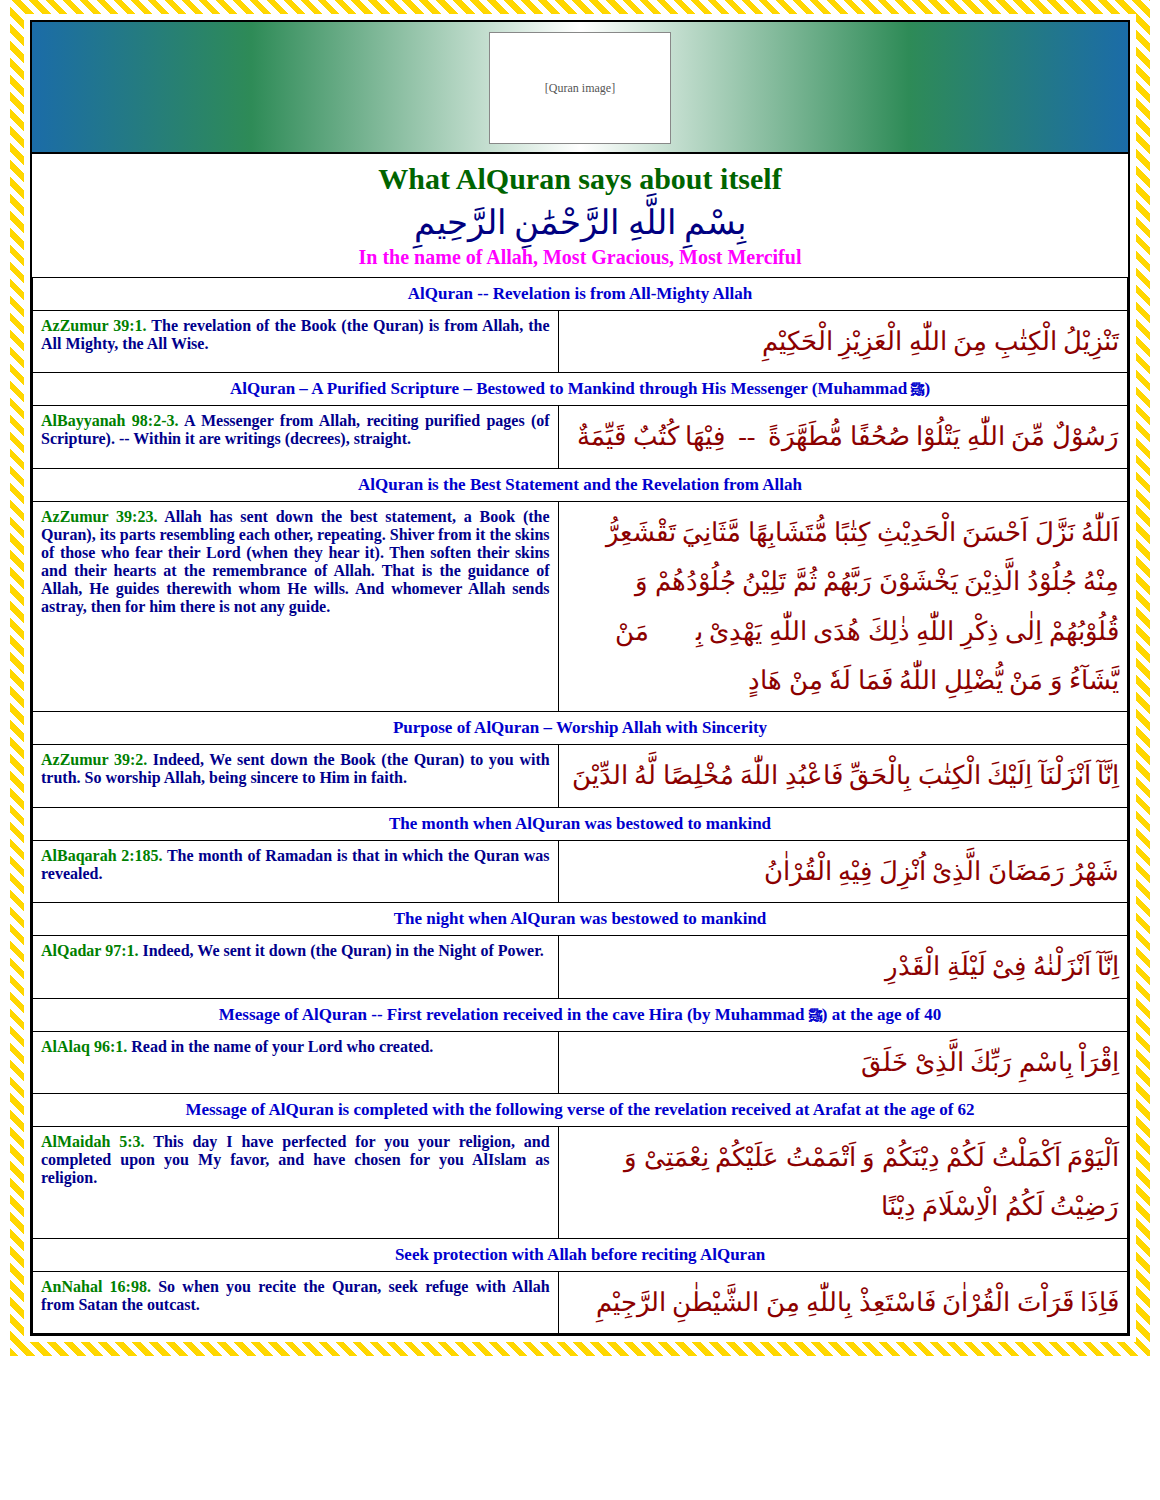[Quran image]
What AlQuran says about itself
بِسْمِ اللَّهِ الرَّحْمَٰنِ الرَّحِيمِ
In the name of Allah, Most Gracious, Most Merciful
| AlQuran -- Revelation is from All-Mighty Allah |
| AzZumur 39:1. The revelation of the Book (the Quran) is from Allah, the All Mighty, the All Wise. | تَنْزِيْلُ الْكِتٰبِ مِنَ اللّٰهِ الْعَزِيْزِ الْحَكِيْمِ |
| AlQuran – A Purified Scripture – Bestowed to Mankind through His Messenger (Muhammad ﷺ ) |
| AlBayyanah 98:2-3. A Messenger from Allah, reciting purified pages (of Scripture). -- Within it are writings (decrees), straight. | رَسُوْلٌ مِّنَ اللّٰهِ يَتْلُوْا صُحُفًا مُّطَهَّرَةً -- فِيْهَا كُتُبٌ قَيِّمَةٌ |
| AlQuran is the Best Statement and the Revelation from Allah |
| AzZumur 39:23. Allah has sent down the best statement, a Book (the Quran), its parts resembling each other, repeating. Shiver from it the skins of those who fear their Lord (when they hear it). Then soften their skins and their hearts at the remembrance of Allah. That is the guidance of Allah, He guides therewith whom He wills. And whomever Allah sends astray, then for him there is not any guide. | اَللّٰهُ نَزَّلَ اَحْسَنَ الْحَدِيْثِ كِتٰبًا مُّتَشَابِهًا مَّثَانِيَ تَقْشَعِرُّ مِنْهُ جُلُوْدُ الَّذِيْنَ يَخْشَوْنَ رَبَّهُمْ ثُمَّ تَلِيْنُ جُلُوْدُهُمْ وَ قُلُوْبُهُمْ اِلٰى ذِكْرِ اللّٰهِ ذٰلِكَ هُدَى اللّٰهِ يَهْدِىْ بِهٖ مَنْ يَّشَآءُ وَ مَنْ يُّضْلِلِ اللّٰهُ فَمَا لَهٗ مِنْ هَادٍ |
| Purpose of AlQuran – Worship Allah with Sincerity |
| AzZumur 39:2. Indeed, We sent down the Book (the Quran) to you with truth. So worship Allah, being sincere to Him in faith. | اِنَّآ اَنْزَلْنَآ اِلَيْكَ الْكِتٰبَ بِالْحَقِّ فَاعْبُدِ اللّٰهَ مُخْلِصًا لَّهُ الدِّيْنَ |
| The month when AlQuran was bestowed to mankind |
| AlBaqarah 2:185. The month of Ramadan is that in which the Quran was revealed. | شَهْرُ رَمَضَانَ الَّذِىْ اُنْزِلَ فِيْهِ الْقُرْاٰنُ |
| The night when AlQuran was bestowed to mankind |
| AlQadar 97:1. Indeed, We sent it down (the Quran) in the Night of Power. | اِنَّآ اَنْزَلْنٰهُ فِىْ لَيْلَةِ الْقَدْرِ |
| Message of AlQuran -- First revelation received in the cave Hira (by Muhammad ﷺ ) at the age of 40 |
| AlAlaq 96:1. Read in the name of your Lord who created. | اِقْرَاْ بِاسْمِ رَبِّكَ الَّذِىْ خَلَقَ |
| Message of AlQuran is completed with the following verse of the revelation received at Arafat at the age of 62 |
| AlMaidah 5:3. This day I have perfected for you your religion, and completed upon you My favor, and have chosen for you AlIslam as religion. | اَلْيَوْمَ اَكْمَلْتُ لَكُمْ دِيْنَكُمْ وَ اَتْمَمْتُ عَلَيْكُمْ نِعْمَتِىْ وَ رَضِيْتُ لَكُمُ الْاِسْلَامَ دِيْنًا |
| Seek protection with Allah before reciting AlQuran |
| AnNahal 16:98. So when you recite the Quran, seek refuge with Allah from Satan the outcast. | فَاِذَا قَرَاْتَ الْقُرْاٰنَ فَاسْتَعِذْ بِاللّٰهِ مِنَ الشَّيْطٰنِ الرَّجِيْمِ |